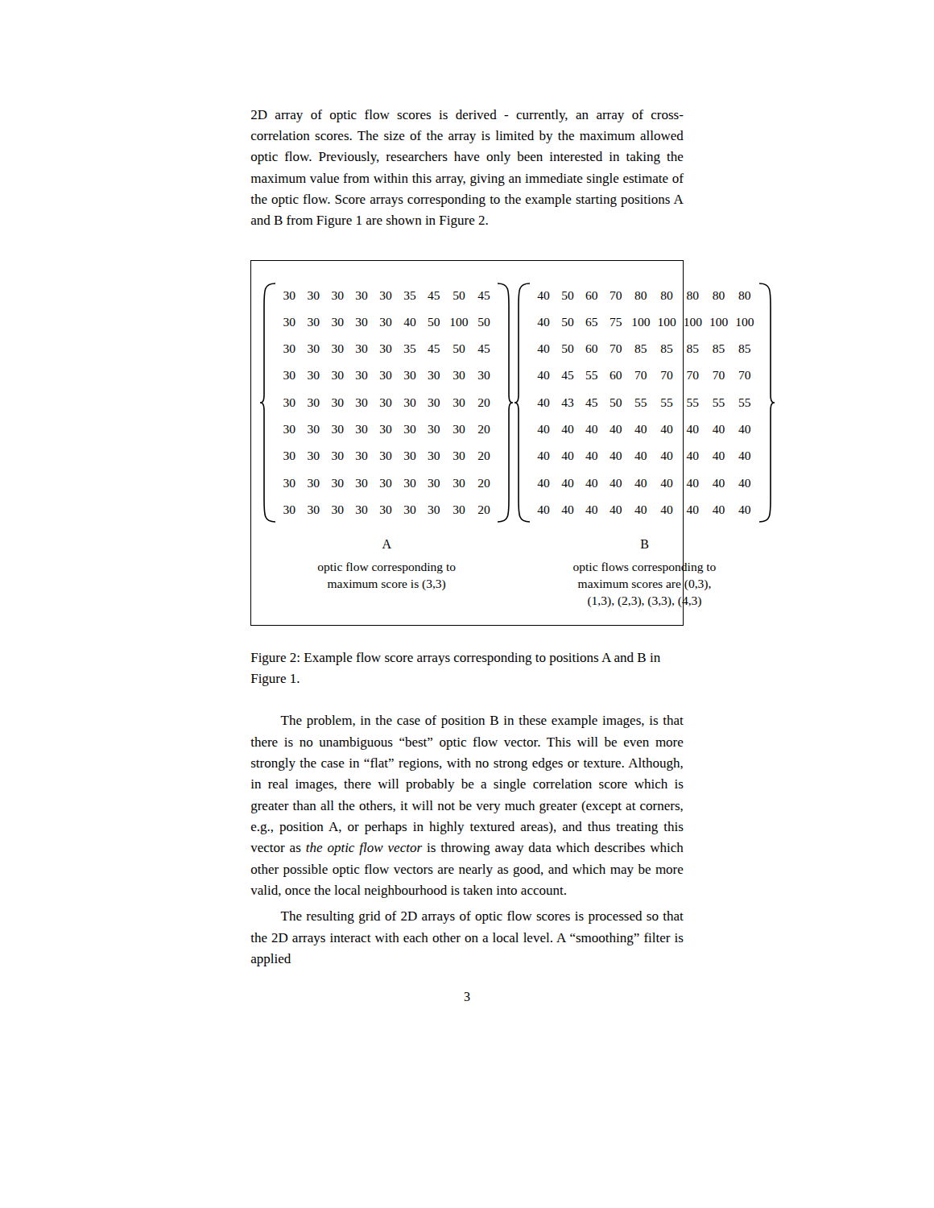2D array of optic flow scores is derived - currently, an array of cross-correlation scores. The size of the array is limited by the maximum allowed optic flow. Previously, researchers have only been interested in taking the maximum value from within this array, giving an immediate single estimate of the optic flow. Score arrays corresponding to the example starting positions A and B from Figure 1 are shown in Figure 2.
| 30 | 30 | 30 | 30 | 30 | 35 | 45 | 50 | 45 |
| 30 | 30 | 30 | 30 | 30 | 40 | 50 | 100 | 50 |
| 30 | 30 | 30 | 30 | 30 | 35 | 45 | 50 | 45 |
| 30 | 30 | 30 | 30 | 30 | 30 | 30 | 30 | 30 |
| 30 | 30 | 30 | 30 | 30 | 30 | 30 | 30 | 20 |
| 30 | 30 | 30 | 30 | 30 | 30 | 30 | 30 | 20 |
| 30 | 30 | 30 | 30 | 30 | 30 | 30 | 30 | 20 |
| 30 | 30 | 30 | 30 | 30 | 30 | 30 | 30 | 20 |
| 30 | 30 | 30 | 30 | 30 | 30 | 30 | 30 | 20 |
A
optic flow corresponding to
maximum score is (3,3)
| 40 | 50 | 60 | 70 | 80 | 80 | 80 | 80 | 80 |
| 40 | 50 | 65 | 75 | 100 | 100 | 100 | 100 | 100 |
| 40 | 50 | 60 | 70 | 85 | 85 | 85 | 85 | 85 |
| 40 | 45 | 55 | 60 | 70 | 70 | 70 | 70 | 70 |
| 40 | 43 | 45 | 50 | 55 | 55 | 55 | 55 | 55 |
| 40 | 40 | 40 | 40 | 40 | 40 | 40 | 40 | 40 |
| 40 | 40 | 40 | 40 | 40 | 40 | 40 | 40 | 40 |
| 40 | 40 | 40 | 40 | 40 | 40 | 40 | 40 | 40 |
| 40 | 40 | 40 | 40 | 40 | 40 | 40 | 40 | 40 |
B
optic flows corresponding to
maximum scores are (0,3),
(1,3), (2,3), (3,3), (4,3)
Figure 2: Example flow score arrays corresponding to positions A and B in Figure 1.
The problem, in the case of position B in these example images, is that there is no unambiguous “best” optic flow vector. This will be even more strongly the case in “flat” regions, with no strong edges or texture. Although, in real images, there will probably be a single correlation score which is greater than all the others, it will not be very much greater (except at corners, e.g., position A, or perhaps in highly textured areas), and thus treating this vector as the optic flow vector is throwing away data which describes which other possible optic flow vectors are nearly as good, and which may be more valid, once the local neighbourhood is taken into account.
The resulting grid of 2D arrays of optic flow scores is processed so that the 2D arrays interact with each other on a local level. A “smoothing” filter is applied
3